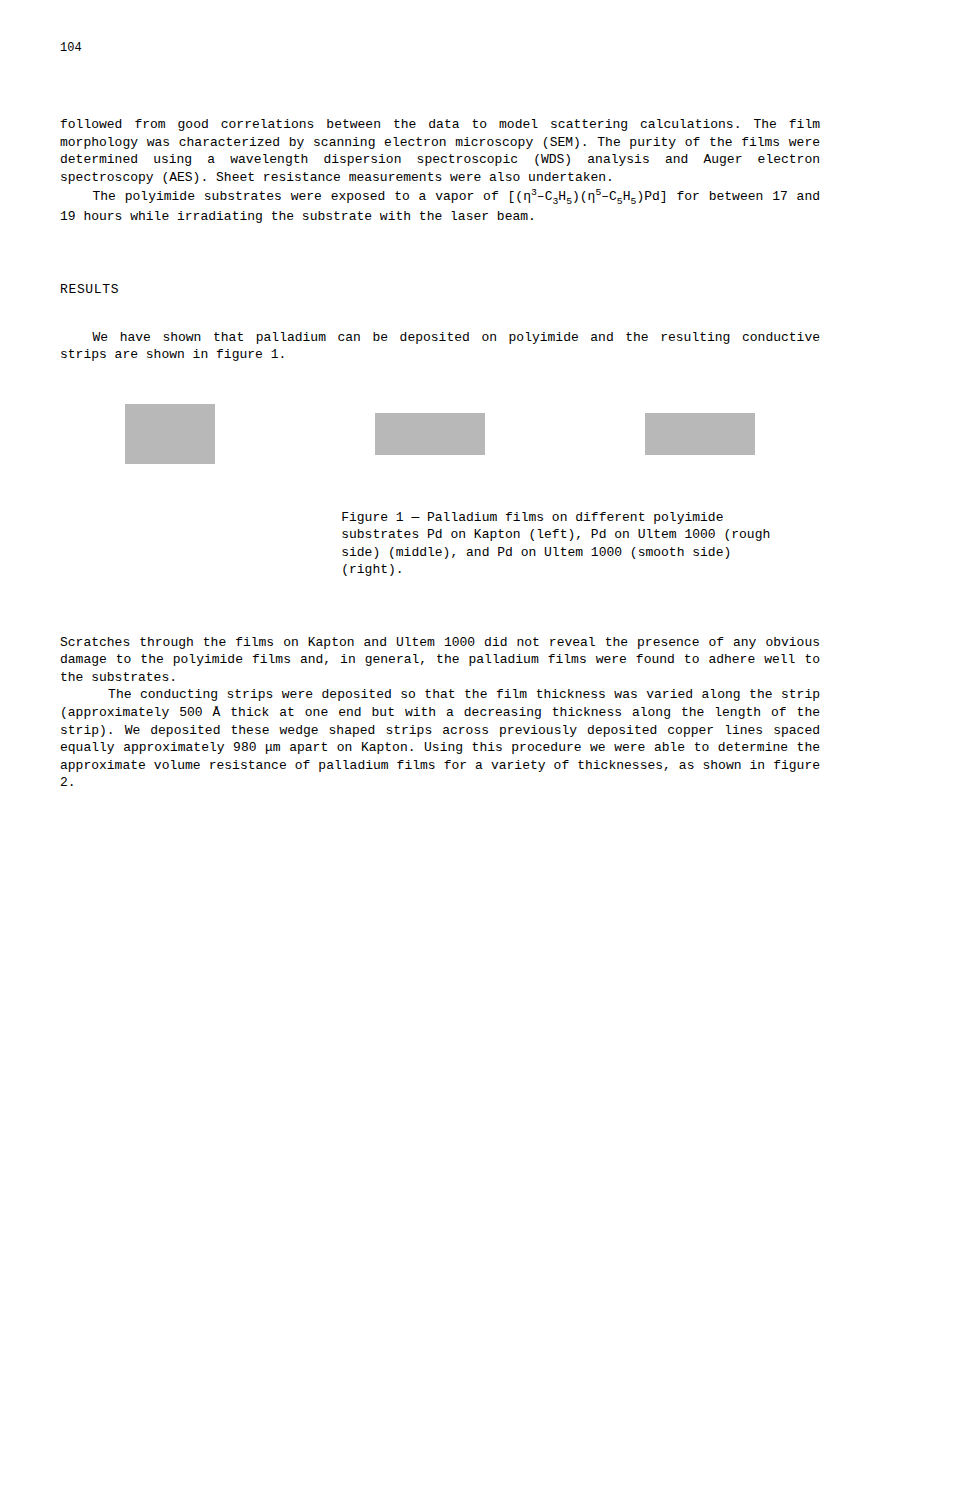104
followed from good correlations between the data to model scattering calculations. The film morphology was characterized by scanning electron microscopy (SEM). The purity of the films were determined using a wavelength dispersion spectroscopic (WDS) analysis and Auger electron spectroscopy (AES). Sheet resistance measurements were also undertaken.
The polyimide substrates were exposed to a vapor of [(η3–C3H5)(η5–C5H5)Pd] for between 17 and 19 hours while irradiating the substrate with the laser beam.
RESULTS
We have shown that palladium can be deposited on polyimide and the resulting conductive strips are shown in figure 1.
Figure 1 — Palladium films on different polyimide substrates Pd on Kapton (left), Pd on Ultem 1000 (rough side) (middle), and Pd on Ultem 1000 (smooth side) (right).
Scratches through the films on Kapton and Ultem 1000 did not reveal the presence of any obvious damage to the polyimide films and, in general, the palladium films were found to adhere well to the substrates.
-The conducting strips were deposited so that the film thickness was varied along the strip (approximately 500 Å thick at one end but with a decreasing thickness along the length of the strip). We deposited these wedge shaped strips across previously deposited copper lines spaced equally approximately 980 μm apart on Kapton. Using this procedure we were able to determine the approximate volume resistance of palladium films for a variety of thicknesses, as shown in figure 2.